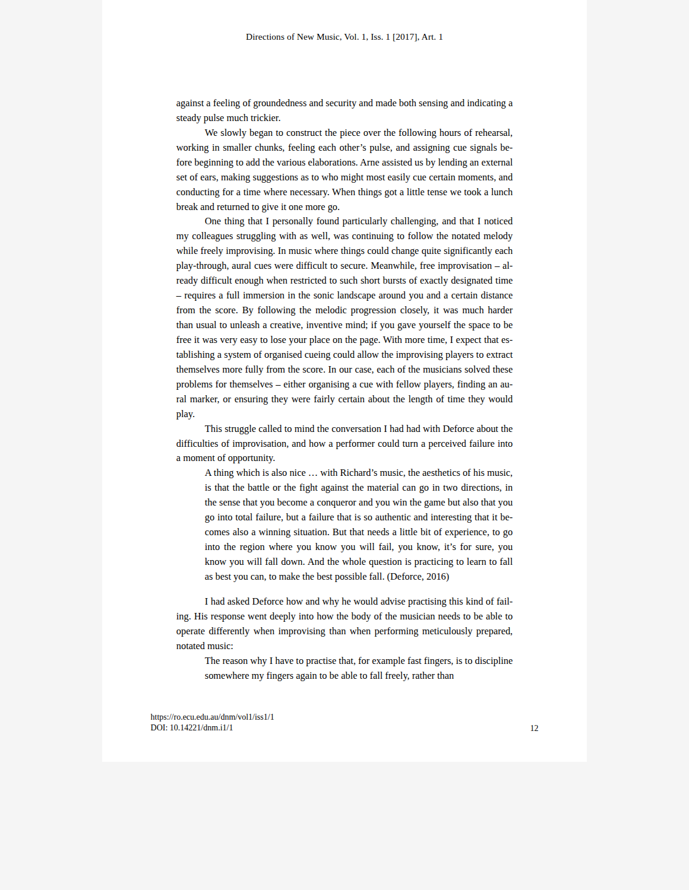Directions of New Music, Vol. 1, Iss. 1 [2017], Art. 1
against a feeling of groundedness and security and made both sensing and indicating a steady pulse much trickier.
We slowly began to construct the piece over the following hours of rehearsal, working in smaller chunks, feeling each other’s pulse, and assigning cue signals before beginning to add the various elaborations. Arne assisted us by lending an external set of ears, making suggestions as to who might most easily cue certain moments, and conducting for a time where necessary. When things got a little tense we took a lunch break and returned to give it one more go.
One thing that I personally found particularly challenging, and that I noticed my colleagues struggling with as well, was continuing to follow the notated melody while freely improvising. In music where things could change quite significantly each play-through, aural cues were difficult to secure. Meanwhile, free improvisation – already difficult enough when restricted to such short bursts of exactly designated time – requires a full immersion in the sonic landscape around you and a certain distance from the score. By following the melodic progression closely, it was much harder than usual to unleash a creative, inventive mind; if you gave yourself the space to be free it was very easy to lose your place on the page. With more time, I expect that establishing a system of organised cueing could allow the improvising players to extract themselves more fully from the score. In our case, each of the musicians solved these problems for themselves – either organising a cue with fellow players, finding an aural marker, or ensuring they were fairly certain about the length of time they would play.
This struggle called to mind the conversation I had had with Deforce about the difficulties of improvisation, and how a performer could turn a perceived failure into a moment of opportunity.
A thing which is also nice … with Richard’s music, the aesthetics of his music, is that the battle or the fight against the material can go in two directions, in the sense that you become a conqueror and you win the game but also that you go into total failure, but a failure that is so authentic and interesting that it becomes also a winning situation. But that needs a little bit of experience, to go into the region where you know you will fail, you know, it’s for sure, you know you will fall down. And the whole question is practicing to learn to fall as best you can, to make the best possible fall. (Deforce, 2016)
I had asked Deforce how and why he would advise practising this kind of failing. His response went deeply into how the body of the musician needs to be able to operate differently when improvising than when performing meticulously prepared, notated music:
The reason why I have to practise that, for example fast fingers, is to discipline somewhere my fingers again to be able to fall freely, rather than
https://ro.ecu.edu.au/dnm/vol1/iss1/1
DOI: 10.14221/dnm.i1/1
12